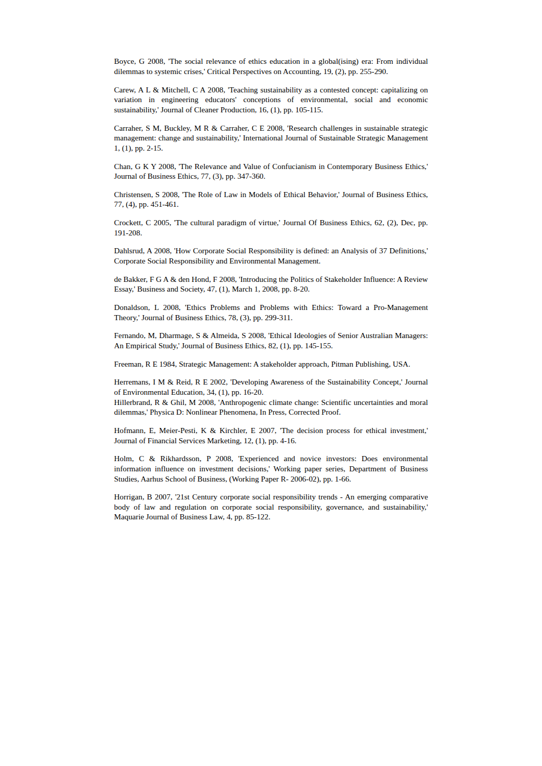Boyce, G 2008, 'The social relevance of ethics education in a global(ising) era: From individual dilemmas to systemic crises,' Critical Perspectives on Accounting, 19, (2), pp. 255-290.
Carew, A L & Mitchell, C A 2008, 'Teaching sustainability as a contested concept: capitalizing on variation in engineering educators' conceptions of environmental, social and economic sustainability,' Journal of Cleaner Production, 16, (1), pp. 105-115.
Carraher, S M, Buckley, M R & Carraher, C E 2008, 'Research challenges in sustainable strategic management: change and sustainability,' International Journal of Sustainable Strategic Management 1, (1), pp. 2-15.
Chan, G K Y 2008, 'The Relevance and Value of Confucianism in Contemporary Business Ethics,' Journal of Business Ethics, 77, (3), pp. 347-360.
Christensen, S 2008, 'The Role of Law in Models of Ethical Behavior,' Journal of Business Ethics, 77, (4), pp. 451-461.
Crockett, C 2005, 'The cultural paradigm of virtue,' Journal Of Business Ethics, 62, (2), Dec, pp. 191-208.
Dahlsrud, A 2008, 'How Corporate Social Responsibility is defined: an Analysis of 37 Definitions,' Corporate Social Responsibility and Environmental Management.
de Bakker, F G A & den Hond, F 2008, 'Introducing the Politics of Stakeholder Influence: A Review Essay,' Business and Society, 47, (1), March 1, 2008, pp. 8-20.
Donaldson, L 2008, 'Ethics Problems and Problems with Ethics: Toward a Pro-Management Theory,' Journal of Business Ethics, 78, (3), pp. 299-311.
Fernando, M, Dharmage, S & Almeida, S 2008, 'Ethical Ideologies of Senior Australian Managers: An Empirical Study,' Journal of Business Ethics, 82, (1), pp. 145-155.
Freeman, R E 1984, Strategic Management: A stakeholder approach, Pitman Publishing, USA.
Herremans, I M & Reid, R E 2002, 'Developing Awareness of the Sustainability Concept,' Journal of Environmental Education, 34, (1), pp. 16-20.
Hillerbrand, R & Ghil, M 2008, 'Anthropogenic climate change: Scientific uncertainties and moral dilemmas,' Physica D: Nonlinear Phenomena, In Press, Corrected Proof.
Hofmann, E, Meier-Pesti, K & Kirchler, E 2007, 'The decision process for ethical investment,' Journal of Financial Services Marketing, 12, (1), pp. 4-16.
Holm, C & Rikhardsson, P 2008, 'Experienced and novice investors: Does environmental information influence on investment decisions,' Working paper series, Department of Business Studies, Aarhus School of Business, (Working Paper R- 2006-02), pp. 1-66.
Horrigan, B 2007, '21st Century corporate social responsibility trends - An emerging comparative body of law and regulation on corporate social responsibility, governance, and sustainability,' Maquarie Journal of Business Law, 4, pp. 85-122.